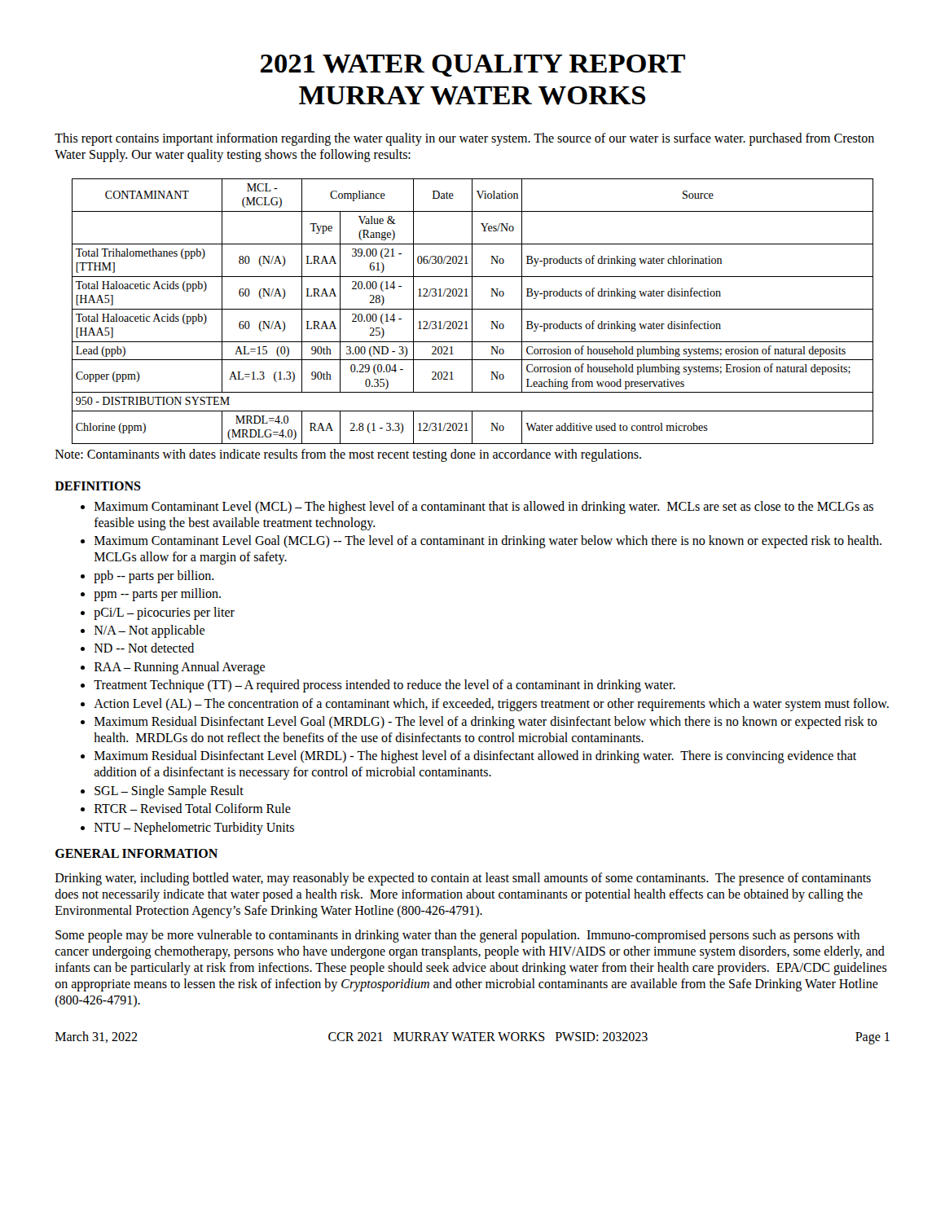2021 WATER QUALITY REPORTMURRAY WATER WORKS
This report contains important information regarding the water quality in our water system. The source of our water is surface water. purchased from Creston Water Supply. Our water quality testing shows the following results:
| CONTAMINANT | MCL - (MCLG) | Compliance | Date | Violation | Source |
| --- | --- | --- | --- | --- | --- |
| | | Type | Value & (Range) | | Yes/No | |
| Total Trihalomethanes (ppb) [TTHM] | 80 (N/A) | LRAA | 39.00 (21 - 61) | 06/30/2021 | No | By-products of drinking water chlorination |
| Total Haloacetic Acids (ppb) [HAA5] | 60 (N/A) | LRAA | 20.00 (14 - 28) | 12/31/2021 | No | By-products of drinking water disinfection |
| Total Haloacetic Acids (ppb) [HAA5] | 60 (N/A) | LRAA | 20.00 (14 - 25) | 12/31/2021 | No | By-products of drinking water disinfection |
| Lead (ppb) | AL=15 (0) | 90th | 3.00 (ND - 3) | 2021 | No | Corrosion of household plumbing systems; erosion of natural deposits |
| Copper (ppm) | AL=1.3 (1.3) | 90th | 0.29 (0.04 - 0.35) | 2021 | No | Corrosion of household plumbing systems; Erosion of natural deposits; Leaching from wood preservatives |
| 950 - DISTRIBUTION SYSTEM |
| Chlorine (ppm) | MRDL=4.0 (MRDLG=4.0) | RAA | 2.8 (1 - 3.3) | 12/31/2021 | No | Water additive used to control microbes |
Note: Contaminants with dates indicate results from the most recent testing done in accordance with regulations.
DEFINITIONS
Maximum Contaminant Level (MCL) – The highest level of a contaminant that is allowed in drinking water. MCLs are set as close to the MCLGs as feasible using the best available treatment technology.
Maximum Contaminant Level Goal (MCLG) -- The level of a contaminant in drinking water below which there is no known or expected risk to health. MCLGs allow for a margin of safety.
ppb -- parts per billion.
ppm -- parts per million.
pCi/L – picocuries per liter
N/A – Not applicable
ND -- Not detected
RAA – Running Annual Average
Treatment Technique (TT) – A required process intended to reduce the level of a contaminant in drinking water.
Action Level (AL) – The concentration of a contaminant which, if exceeded, triggers treatment or other requirements which a water system must follow.
Maximum Residual Disinfectant Level Goal (MRDLG) - The level of a drinking water disinfectant below which there is no known or expected risk to health. MRDLGs do not reflect the benefits of the use of disinfectants to control microbial contaminants.
Maximum Residual Disinfectant Level (MRDL) - The highest level of a disinfectant allowed in drinking water. There is convincing evidence that addition of a disinfectant is necessary for control of microbial contaminants.
SGL – Single Sample Result
RTCR – Revised Total Coliform Rule
NTU – Nephelometric Turbidity Units
GENERAL INFORMATION
Drinking water, including bottled water, may reasonably be expected to contain at least small amounts of some contaminants. The presence of contaminants does not necessarily indicate that water posed a health risk. More information about contaminants or potential health effects can be obtained by calling the Environmental Protection Agency’s Safe Drinking Water Hotline (800-426-4791).
Some people may be more vulnerable to contaminants in drinking water than the general population. Immuno-compromised persons such as persons with cancer undergoing chemotherapy, persons who have undergone organ transplants, people with HIV/AIDS or other immune system disorders, some elderly, and infants can be particularly at risk from infections. These people should seek advice about drinking water from their health care providers. EPA/CDC guidelines on appropriate means to lessen the risk of infection by Cryptosporidium and other microbial contaminants are available from the Safe Drinking Water Hotline (800-426-4791).
March 31, 2022
CCR 2021 MURRAY WATER WORKS PWSID: 2032023
Page 1